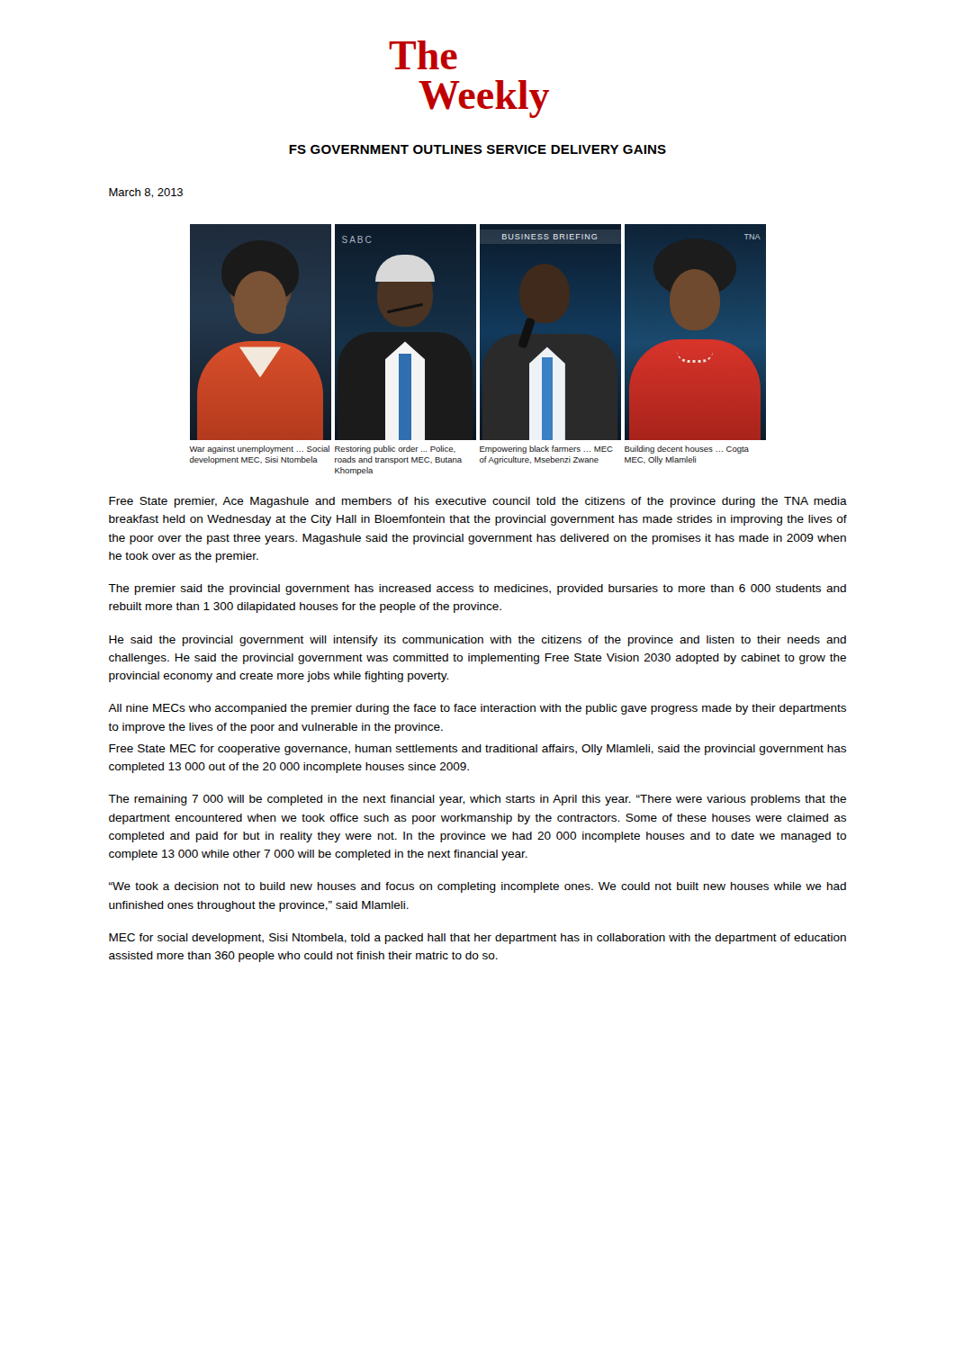The Weekly
FS GOVERNMENT OUTLINES SERVICE DELIVERY GAINS
March 8, 2013
SABC
BUSINESS BRIEFING
TNA
War against unemployment … Social development MEC, Sisi Ntombela
Restoring public order ... Police, roads and transport MEC, Butana Khompela
Empowering black farmers … MEC of Agriculture, Msebenzi Zwane
Building decent houses … Cogta MEC, Olly Mlamleli
Free State premier, Ace Magashule and members of his executive council told the citizens of the province during the TNA media breakfast held on Wednesday at the City Hall in Bloemfontein that the provincial government has made strides in improving the lives of the poor over the past three years. Magashule said the provincial government has delivered on the promises it has made in 2009 when he took over as the premier.
The premier said the provincial government has increased access to medicines, provided bursaries to more than 6 000 students and rebuilt more than 1 300 dilapidated houses for the people of the province.
He said the provincial government will intensify its communication with the citizens of the province and listen to their needs and challenges. He said the provincial government was committed to implementing Free State Vision 2030 adopted by cabinet to grow the provincial economy and create more jobs while fighting poverty.
All nine MECs who accompanied the premier during the face to face interaction with the public gave progress made by their departments to improve the lives of the poor and vulnerable in the province.
Free State MEC for cooperative governance, human settlements and traditional affairs, Olly Mlamleli, said the provincial government has completed 13 000 out of the 20 000 incomplete houses since 2009.
The remaining 7 000 will be completed in the next financial year, which starts in April this year. “There were various problems that the department encountered when we took office such as poor workmanship by the contractors. Some of these houses were claimed as completed and paid for but in reality they were not. In the province we had 20 000 incomplete houses and to date we managed to complete 13 000 while other 7 000 will be completed in the next financial year.
“We took a decision not to build new houses and focus on completing incomplete ones. We could not built new houses while we had unfinished ones throughout the province,” said Mlamleli.
MEC for social development, Sisi Ntombela, told a packed hall that her department has in collaboration with the department of education assisted more than 360 people who could not finish their matric to do so.